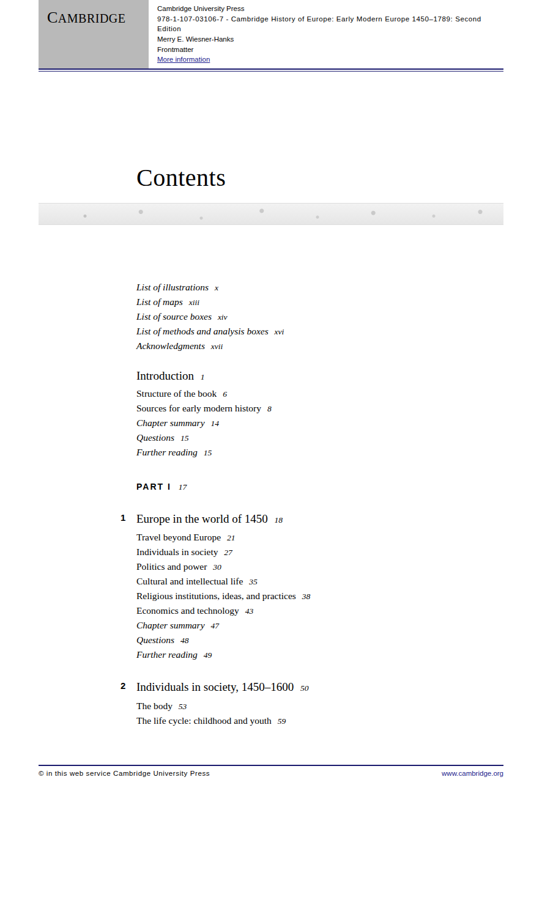CAMBRIDGE
Cambridge University Press
978-1-107-03106-7 - Cambridge History of Europe: Early Modern Europe 1450–1789: Second Edition
Merry E. Wiesner-Hanks
Frontmatter
More information
Contents
List of illustrations x
List of maps xiii
List of source boxes xiv
List of methods and analysis boxes xvi
Acknowledgments xvii
Introduction 1
Structure of the book 6
Sources for early modern history 8
Chapter summary 14
Questions 15
Further reading 15
PART I 17
1 Europe in the world of 1450 18
Travel beyond Europe 21
Individuals in society 27
Politics and power 30
Cultural and intellectual life 35
Religious institutions, ideas, and practices 38
Economics and technology 43
Chapter summary 47
Questions 48
Further reading 49
2 Individuals in society, 1450–1600 50
The body 53
The life cycle: childhood and youth 59
© in this web service Cambridge University Press
www.cambridge.org